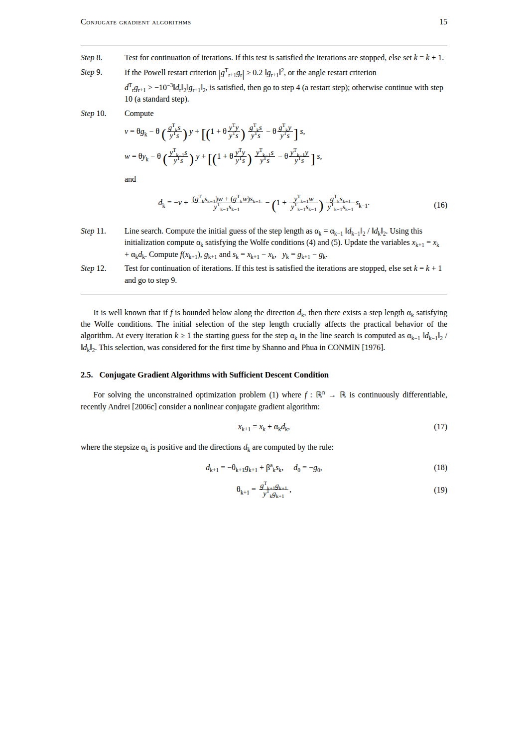Conjugate gradient algorithms 15
| Step 8. | Test for continuation of iterations. If this test is satisfied the iterations are stopped, else set k = k + 1. |
| Step 9. | If the Powell restart criterion / g T r+1 g r / ≥ 0.2 ‖ g r+1 ‖ 2 , or the angle restart criterion d T r g r+1 > −10 −3 ‖ d r ‖ 2 ‖ g r+1 ‖ 2 , is satisfied, then go to step 4 (a restart step); otherwise continue with step 10 (a standard step). |
| Step 10. | Compute v = θ g k − θ ( g T k s y T s ) y + [ ( 1 + θ y T y y T s ) g T k s y T s − θ g T k y y T s ] s , w = θ y k − θ ( y T k−1 s y T s ) y + [ ( 1 + θ y T y y T s ) y T k−1 s y T s − θ y T k−1 y y T s ] s , and |
dk = −v + (gTksk−1)w + (gTkw)sk−1 yTk−1sk−1 − (1 + yTk−1w yTk−1sk−1) gTksk−1 yTk−1sk−1 sk−1. (16)
| Step 11. | Line search. Compute the initial guess of the step length as α k = α k−1 ‖ d k−1 ‖ 2 / ‖ d k ‖ 2 . Using this initialization compute α k satisfying the Wolfe conditions (4) and (5). Update the variables x k+1 = x k + α k d k . Compute f ( x k+1 ), g k+1 and s k = x k+1 − x k , y k = g k+1 − g k . |
| Step 12. | Test for continuation of iterations. If this test is satisfied the iterations are stopped, else set k = k + 1 and go to step 9. |
It is well known that if f is bounded below along the direction dk, then there exists a step length αk satisfying the Wolfe conditions. The initial selection of the step length crucially affects the practical behavior of the algorithm. At every iteration k ≥ 1 the starting guess for the step αk in the line search is computed as αk−1 ‖dk−1‖2 / ‖dk‖2. This selection, was considered for the first time by Shanno and Phua in CONMIN [1976].
2.5. Conjugate Gradient Algorithms with Sufficient Descent Condition
For solving the unconstrained optimization problem (1) where f : ℝn → ℝ is continuously differentiable, recently Andrei [2006c] consider a nonlinear conjugate gradient algorithm:
xk+1 = xk + αkdk, (17)
where the stepsize αk is positive and the directions dk are computed by the rule:
dk+1 = −θk+1gk+1 + βaksk, d0 = −g0, (18)
θk+1 = gTk+1gk+1 yTkgk+1, (19)